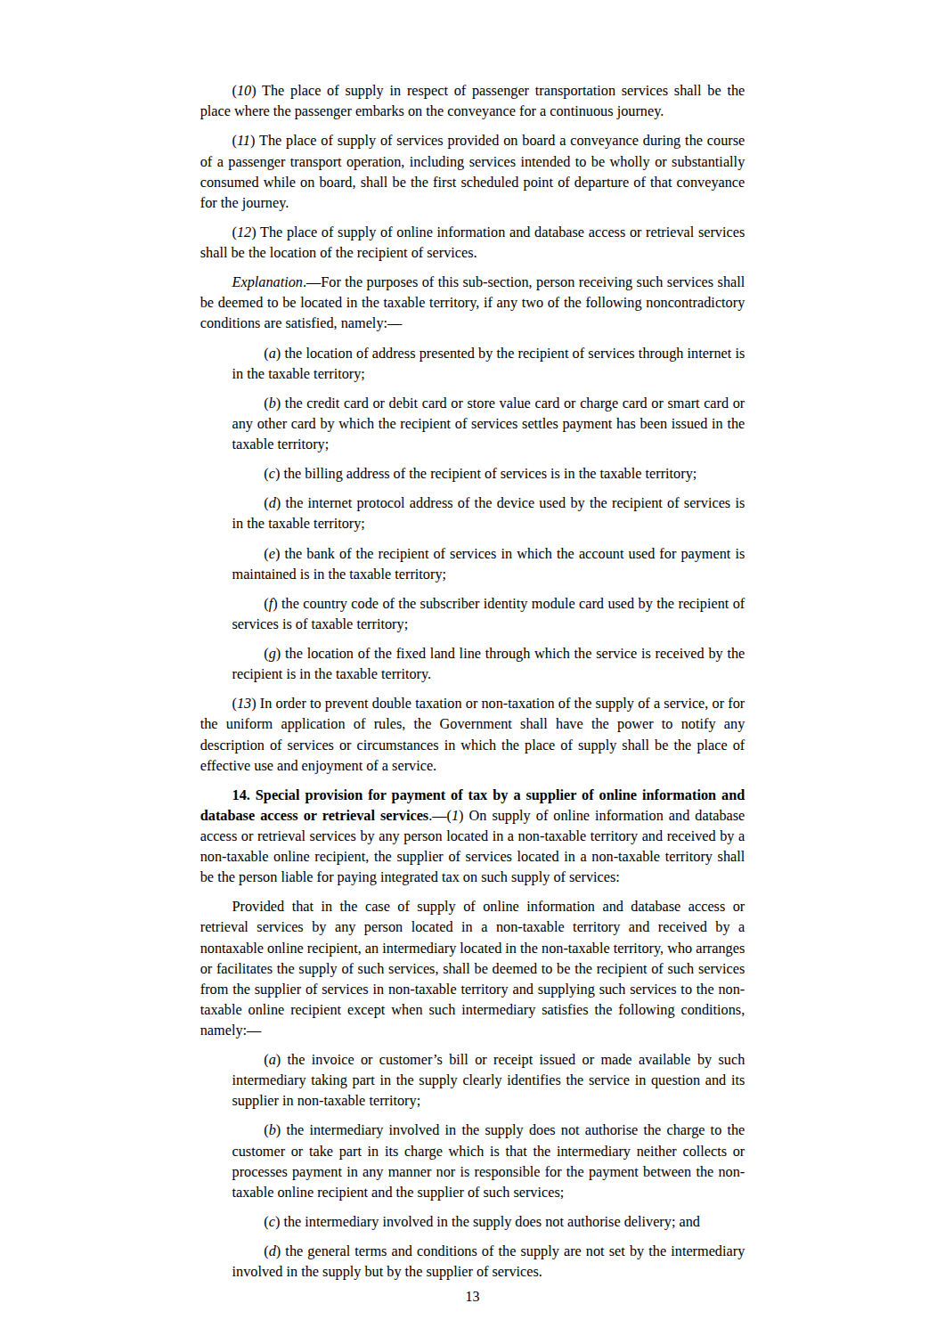(10) The place of supply in respect of passenger transportation services shall be the place where the passenger embarks on the conveyance for a continuous journey.
(11) The place of supply of services provided on board a conveyance during the course of a passenger transport operation, including services intended to be wholly or substantially consumed while on board, shall be the first scheduled point of departure of that conveyance for the journey.
(12) The place of supply of online information and database access or retrieval services shall be the location of the recipient of services.
Explanation.—For the purposes of this sub-section, person receiving such services shall be deemed to be located in the taxable territory, if any two of the following noncontradictory conditions are satisfied, namely:—
(a) the location of address presented by the recipient of services through internet is in the taxable territory;
(b) the credit card or debit card or store value card or charge card or smart card or any other card by which the recipient of services settles payment has been issued in the taxable territory;
(c) the billing address of the recipient of services is in the taxable territory;
(d) the internet protocol address of the device used by the recipient of services is in the taxable territory;
(e) the bank of the recipient of services in which the account used for payment is maintained is in the taxable territory;
(f) the country code of the subscriber identity module card used by the recipient of services is of taxable territory;
(g) the location of the fixed land line through which the service is received by the recipient is in the taxable territory.
(13) In order to prevent double taxation or non-taxation of the supply of a service, or for the uniform application of rules, the Government shall have the power to notify any description of services or circumstances in which the place of supply shall be the place of effective use and enjoyment of a service.
14. Special provision for payment of tax by a supplier of online information and database access or retrieval services.—(1) On supply of online information and database access or retrieval services by any person located in a non-taxable territory and received by a non-taxable online recipient, the supplier of services located in a non-taxable territory shall be the person liable for paying integrated tax on such supply of services:
Provided that in the case of supply of online information and database access or retrieval services by any person located in a non-taxable territory and received by a nontaxable online recipient, an intermediary located in the non-taxable territory, who arranges or facilitates the supply of such services, shall be deemed to be the recipient of such services from the supplier of services in non-taxable territory and supplying such services to the non-taxable online recipient except when such intermediary satisfies the following conditions, namely:—
(a) the invoice or customer’s bill or receipt issued or made available by such intermediary taking part in the supply clearly identifies the service in question and its supplier in non-taxable territory;
(b) the intermediary involved in the supply does not authorise the charge to the customer or take part in its charge which is that the intermediary neither collects or processes payment in any manner nor is responsible for the payment between the non-taxable online recipient and the supplier of such services;
(c) the intermediary involved in the supply does not authorise delivery; and
(d) the general terms and conditions of the supply are not set by the intermediary involved in the supply but by the supplier of services.
13